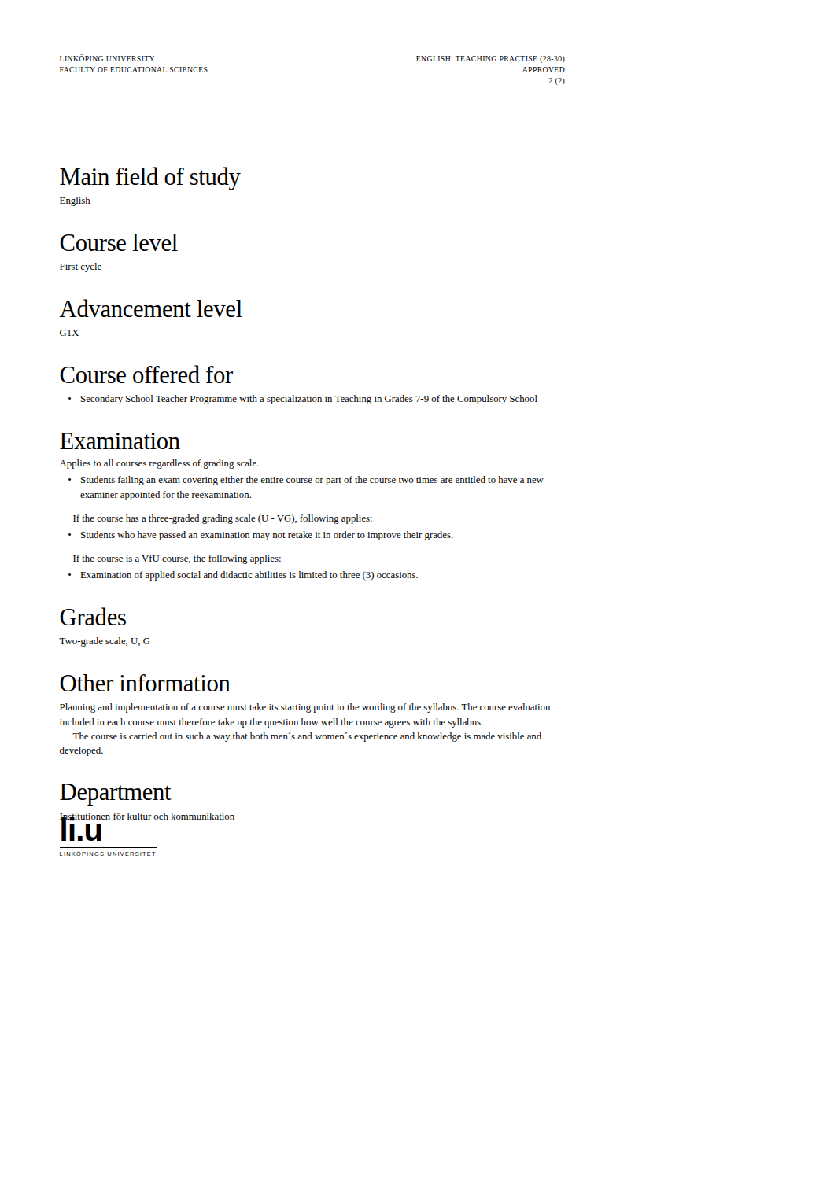Linköping University
Faculty of Educational Sciences
English: Teaching Practise (28-30)
Approved
2 (2)
Main field of study
English
Course level
First cycle
Advancement level
G1X
Course offered for
Secondary School Teacher Programme with a specialization in Teaching in Grades 7-9 of the Compulsory School
Examination
Applies to all courses regardless of grading scale.
Students failing an exam covering either the entire course or part of the course two times are entitled to have a new examiner appointed for the reexamination.
If the course has a three-graded grading scale (U - VG), following applies:
Students who have passed an examination may not retake it in order to improve their grades.
If the course is a VfU course, the following applies:
Examination of applied social and didactic abilities is limited to three (3) occasions.
Grades
Two-grade scale, U, G
Other information
Planning and implementation of a course must take its starting point in the wording of the syllabus. The course evaluation included in each course must therefore take up the question how well the course agrees with the syllabus.
The course is carried out in such a way that both men´s and women´s experience and knowledge is made visible and developed.
Department
Institutionen för kultur och kommunikation
li.u
Linköpings universitet